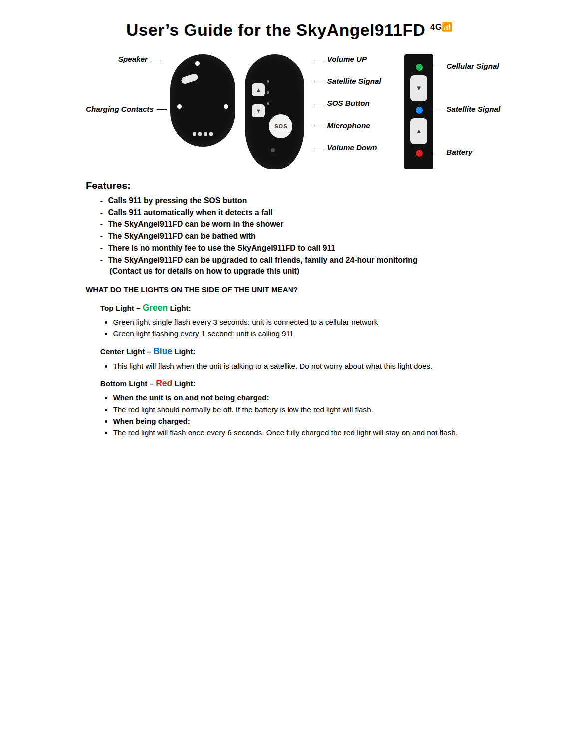User’s Guide for the SkyAngel911FD 4G📶
Speaker
Charging Contacts
▲ ▼ SOS
Volume UP
Satellite Signal
SOS Button
Microphone
Volume Down
▼ ▲
Cellular Signal Satellite Signal Battery
Features:
Calls 911 by pressing the SOS button
Calls 911 automatically when it detects a fall
The SkyAngel911FD can be worn in the shower
The SkyAngel911FD can be bathed with
There is no monthly fee to use the SkyAngel911FD to call 911
The SkyAngel911FD can be upgraded to call friends, family and 24-hour monitoring (Contact us for details on how to upgrade this unit)
WHAT DO THE LIGHTS ON THE SIDE OF THE UNIT MEAN?
Top Light – Green Light:
Green light single flash every 3 seconds: unit is connected to a cellular network
Green light flashing every 1 second: unit is calling 911
Center Light – Blue Light:
This light will flash when the unit is talking to a satellite. Do not worry about what this light does.
Bottom Light – Red Light:
When the unit is on and not being charged:
The red light should normally be off. If the battery is low the red light will flash.
When being charged:
The red light will flash once every 6 seconds. Once fully charged the red light will stay on and not flash.